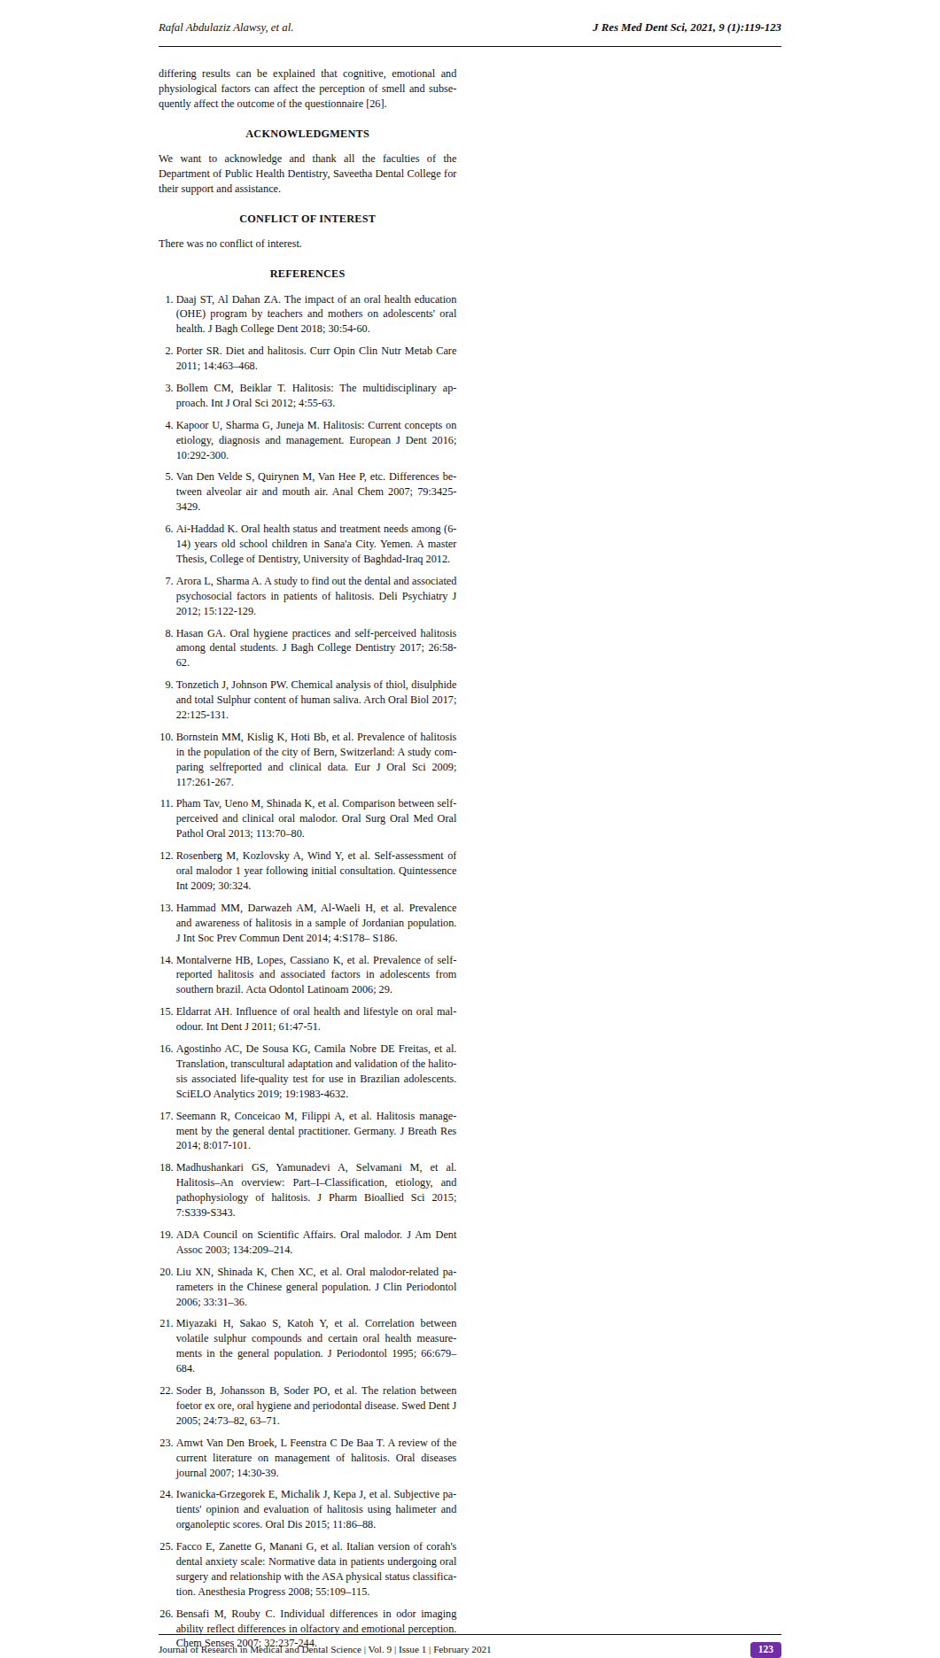Rafal Abdulaziz Alawsy, et al.
J Res Med Dent Sci, 2021, 9 (1):119-123
differing results can be explained that cognitive, emotional and physiological factors can affect the perception of smell and subsequently affect the outcome of the questionnaire [26].
Acknowledgments
We want to acknowledge and thank all the faculties of the Department of Public Health Dentistry, Saveetha Dental College for their support and assistance.
Conflict of Interest
There was no conflict of interest.
References
Daaj ST, Al Dahan ZA. The impact of an oral health education (OHE) program by teachers and mothers on adolescents' oral health. J Bagh College Dent 2018; 30:54-60.
Porter SR. Diet and halitosis. Curr Opin Clin Nutr Metab Care 2011; 14:463–468.
Bollem CM, Beiklar T. Halitosis: The multidisciplinary approach. Int J Oral Sci 2012; 4:55-63.
Kapoor U, Sharma G, Juneja M. Halitosis: Current concepts on etiology, diagnosis and management. European J Dent 2016; 10:292-300.
Van Den Velde S, Quirynen M, Van Hee P, etc. Differences between alveolar air and mouth air. Anal Chem 2007; 79:3425-3429.
Ai-Haddad K. Oral health status and treatment needs among (6-14) years old school children in Sana'a City. Yemen. A master Thesis, College of Dentistry, University of Baghdad-Iraq 2012.
Arora L, Sharma A. A study to find out the dental and associated psychosocial factors in patients of halitosis. Deli Psychiatry J 2012; 15:122-129.
Hasan GA. Oral hygiene practices and self-perceived halitosis among dental students. J Bagh College Dentistry 2017; 26:58-62.
Tonzetich J, Johnson PW. Chemical analysis of thiol, disulphide and total Sulphur content of human saliva. Arch Oral Biol 2017; 22:125-131.
Bornstein MM, Kislig K, Hoti Bb, et al. Prevalence of halitosis in the population of the city of Bern, Switzerland: A study comparing selfreported and clinical data. Eur J Oral Sci 2009; 117:261-267.
Pham Tav, Ueno M, Shinada K, et al. Comparison between self-perceived and clinical oral malodor. Oral Surg Oral Med Oral Pathol Oral 2013; 113:70–80.
Rosenberg M, Kozlovsky A, Wind Y, et al. Self-assessment of oral malodor 1 year following initial consultation. Quintessence Int 2009; 30:324.
Hammad MM, Darwazeh AM, Al-Waeli H, et al. Prevalence and awareness of halitosis in a sample of Jordanian population. J Int Soc Prev Commun Dent 2014; 4:S178– S186.
Montalverne HB, Lopes, Cassiano K, et al. Prevalence of self-reported halitosis and associated factors in adolescents from southern brazil. Acta Odontol Latinoam 2006; 29.
Eldarrat AH. Influence of oral health and lifestyle on oral malodour. Int Dent J 2011; 61:47-51.
Agostinho AC, De Sousa KG, Camila Nobre DE Freitas, et al. Translation, transcultural adaptation and validation of the halitosis associated life-quality test for use in Brazilian adolescents. SciELO Analytics 2019; 19:1983-4632.
Seemann R, Conceicao M, Filippi A, et al. Halitosis management by the general dental practitioner. Germany. J Breath Res 2014; 8:017-101.
Madhushankari GS, Yamunadevi A, Selvamani M, et al. Halitosis–An overview: Part–I–Classification, etiology, and pathophysiology of halitosis. J Pharm Bioallied Sci 2015; 7:S339-S343.
ADA Council on Scientific Affairs. Oral malodor. J Am Dent Assoc 2003; 134:209–214.
Liu XN, Shinada K, Chen XC, et al. Oral malodor-related parameters in the Chinese general population. J Clin Periodontol 2006; 33:31–36.
Miyazaki H, Sakao S, Katoh Y, et al. Correlation between volatile sulphur compounds and certain oral health measurements in the general population. J Periodontol 1995; 66:679–684.
Soder B, Johansson B, Soder PO, et al. The relation between foetor ex ore, oral hygiene and periodontal disease. Swed Dent J 2005; 24:73–82, 63–71.
Amwt Van Den Broek, L Feenstra C De Baa T. A review of the current literature on management of halitosis. Oral diseases journal 2007; 14:30-39.
Iwanicka-Grzegorek E, Michalik J, Kepa J, et al. Subjective patients' opinion and evaluation of halitosis using halimeter and organoleptic scores. Oral Dis 2015; 11:86–88.
Facco E, Zanette G, Manani G, et al. Italian version of corah's dental anxiety scale: Normative data in patients undergoing oral surgery and relationship with the ASA physical status classification. Anesthesia Progress 2008; 55:109–115.
Bensafi M, Rouby C. Individual differences in odor imaging ability reflect differences in olfactory and emotional perception. Chem Senses 2007; 32:237-244.
Journal of Research in Medical and Dental Science | Vol. 9 | Issue 1 | February 2021
123